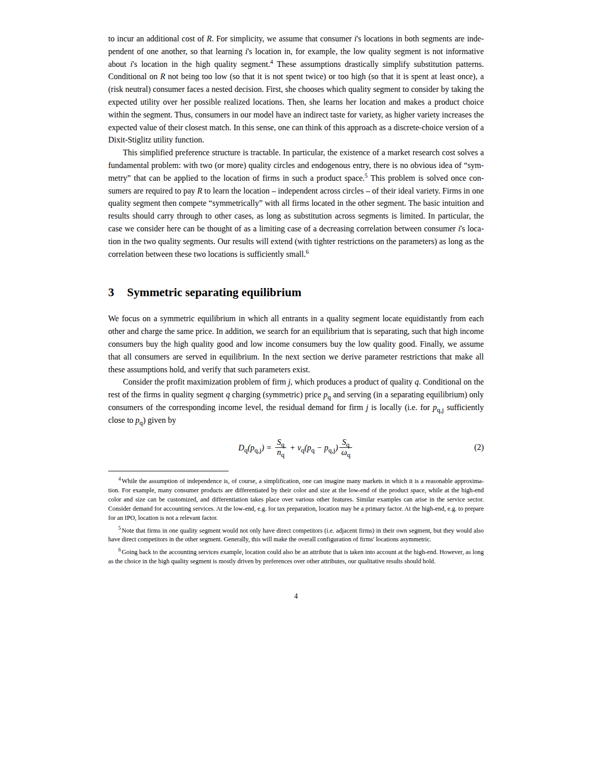to incur an additional cost of R. For simplicity, we assume that consumer i's locations in both segments are independent of one another, so that learning i's location in, for example, the low quality segment is not informative about i's location in the high quality segment.4 These assumptions drastically simplify substitution patterns. Conditional on R not being too low (so that it is not spent twice) or too high (so that it is spent at least once), a (risk neutral) consumer faces a nested decision. First, she chooses which quality segment to consider by taking the expected utility over her possible realized locations. Then, she learns her location and makes a product choice within the segment. Thus, consumers in our model have an indirect taste for variety, as higher variety increases the expected value of their closest match. In this sense, one can think of this approach as a discrete-choice version of a Dixit-Stiglitz utility function.
This simplified preference structure is tractable. In particular, the existence of a market research cost solves a fundamental problem: with two (or more) quality circles and endogenous entry, there is no obvious idea of “symmetry” that can be applied to the location of firms in such a product space.5 This problem is solved once consumers are required to pay R to learn the location – independent across circles – of their ideal variety. Firms in one quality segment then compete “symmetrically” with all firms located in the other segment. The basic intuition and results should carry through to other cases, as long as substitution across segments is limited. In particular, the case we consider here can be thought of as a limiting case of a decreasing correlation between consumer i's location in the two quality segments. Our results will extend (with tighter restrictions on the parameters) as long as the correlation between these two locations is sufficiently small.6
3 Symmetric separating equilibrium
We focus on a symmetric equilibrium in which all entrants in a quality segment locate equidistantly from each other and charge the same price. In addition, we search for an equilibrium that is separating, such that high income consumers buy the high quality good and low income consumers buy the low quality good. Finally, we assume that all consumers are served in equilibrium. In the next section we derive parameter restrictions that make all these assumptions hold, and verify that such parameters exist.
Consider the profit maximization problem of firm j, which produces a product of quality q. Conditional on the rest of the firms in quality segment q charging (symmetric) price pq and serving (in a separating equilibrium) only consumers of the corresponding income level, the residual demand for firm j is locally (i.e. for pq,j sufficiently close to pq) given by
Dq(pq,j) = Sq nq + vq(pq − pq,j)Sq ωq (2)
4While the assumption of independence is, of course, a simplification, one can imagine many markets in which it is a reasonable approximation. For example, many consumer products are differentiated by their color and size at the low-end of the product space, while at the high-end color and size can be customized, and differentiation takes place over various other features. Similar examples can arise in the service sector. Consider demand for accounting services. At the low-end, e.g. for tax preparation, location may be a primary factor. At the high-end, e.g. to prepare for an IPO, location is not a relevant factor.
5Note that firms in one quality segment would not only have direct competitors (i.e. adjacent firms) in their own segment, but they would also have direct competitors in the other segment. Generally, this will make the overall configuration of firms' locations asymmetric.
6Going back to the accounting services example, location could also be an attribute that is taken into account at the high-end. However, as long as the choice in the high quality segment is mostly driven by preferences over other attributes, our qualitative results should hold.
4